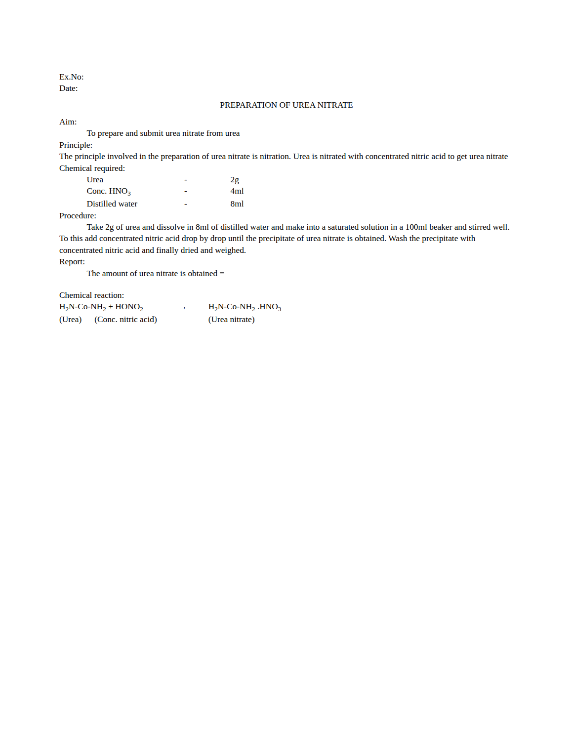Ex.No:
Date:
PREPARATION OF UREA NITRATE
Aim:
To prepare and submit urea nitrate from urea
Principle:
The principle involved in the preparation of urea nitrate is nitration. Urea is nitrated with concentrated nitric acid to get urea nitrate
Chemical required:
| Urea | - | 2g |
| Conc. HNO 3 | - | 4ml |
| Distilled water | - | 8ml |
Procedure:
Take 2g of urea and dissolve in 8ml of distilled water and make into a saturated solution in a 100ml beaker and stirred well. To this add concentrated nitric acid drop by drop until the precipitate of urea nitrate is obtained. Wash the precipitate with concentrated nitric acid and finally dried and weighed.
Report:
The amount of urea nitrate is obtained =
Chemical reaction:
| H 2 N-Co-NH 2 + HONO 2 | → | H 2 N-Co-NH 2 .HNO 3 |
| (Urea) (Conc. nitric acid) | | (Urea nitrate) |